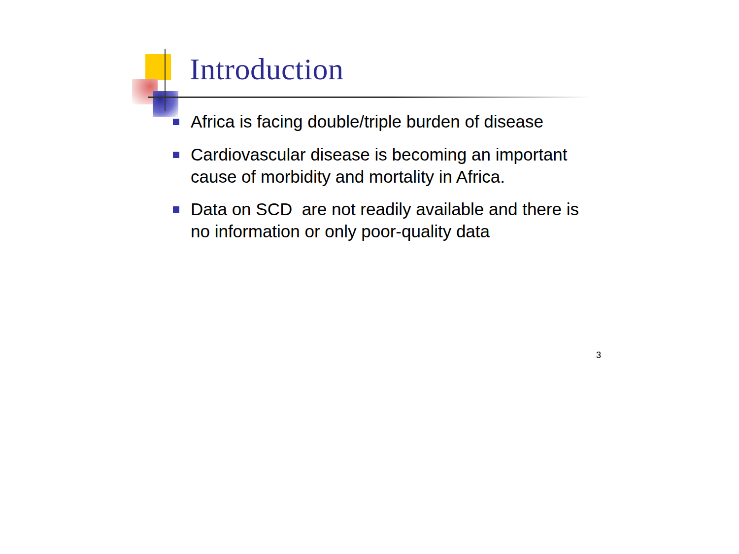Introduction
Africa is facing double/triple burden of disease
Cardiovascular disease is becoming an important cause of morbidity and mortality in Africa.
Data on SCD are not readily available and there is no information or only poor-quality data
3